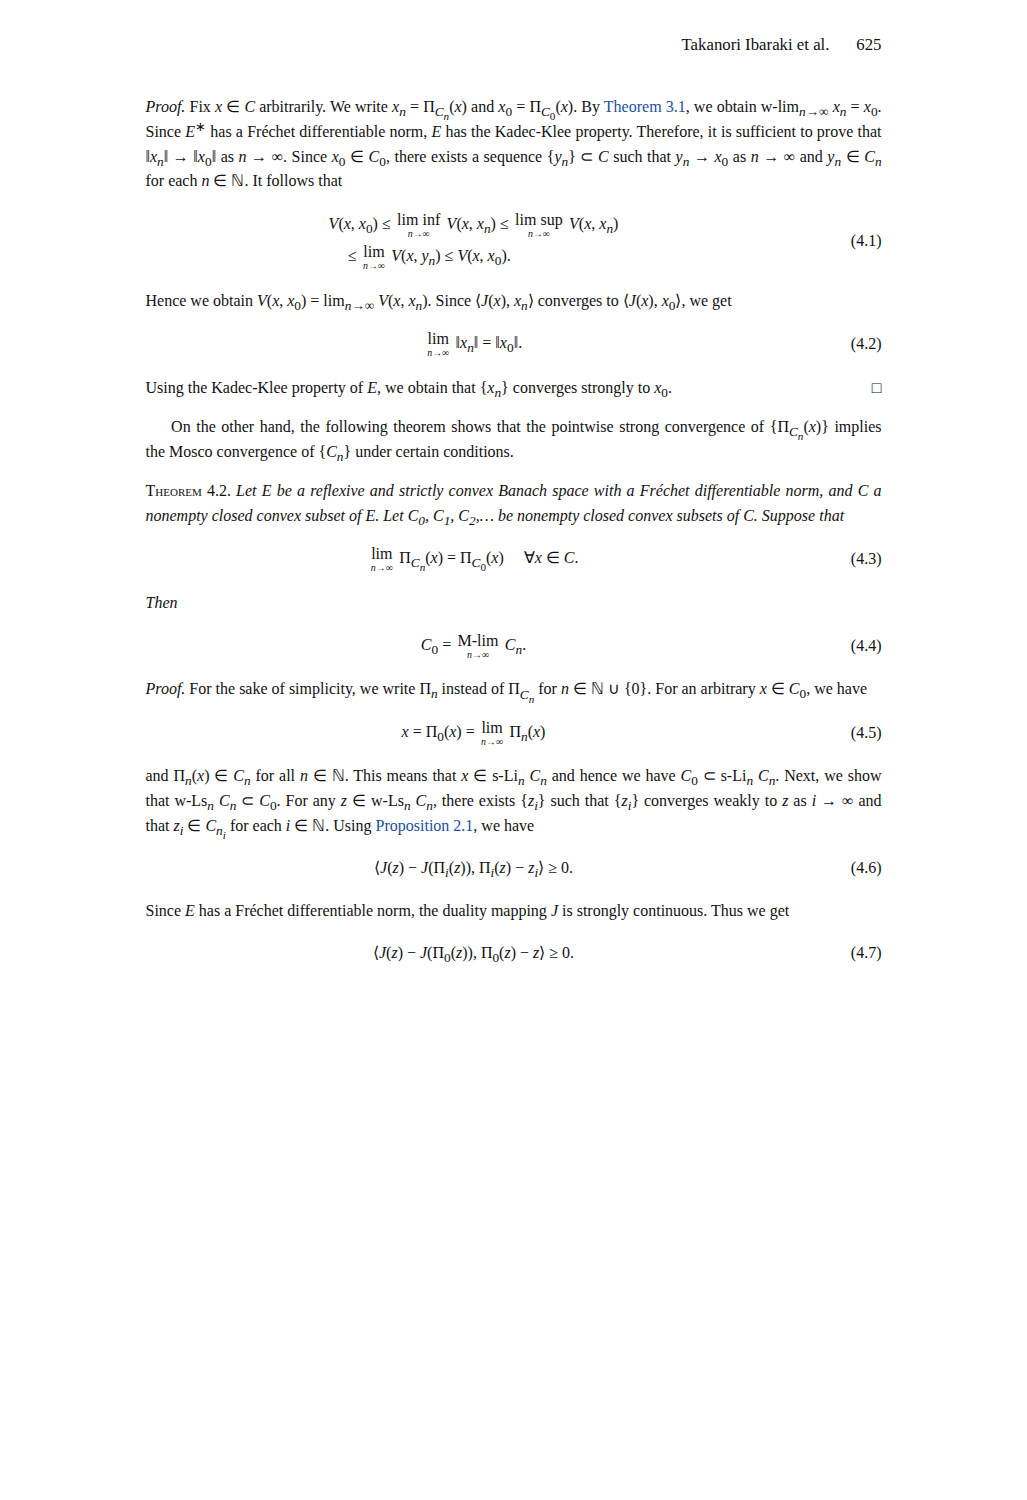Takanori Ibaraki et al.625
Proof. Fix x ∈ C arbitrarily. We write xn = ΠCn(x) and x0 = ΠC0(x). By Theorem 3.1, we obtain w-limn→∞ xn = x0. Since E∗ has a Fréchet differentiable norm, E has the Kadec-Klee property. Therefore, it is sufficient to prove that ‖xn‖ → ‖x0‖ as n → ∞. Since x0 ∈ C0, there exists a sequence {yn} ⊂ C such that yn → x0 as n → ∞ and yn ∈ Cn for each n ∈ ℕ. It follows that
V(x, x0) ≤ lim inf n→∞ V(x, xn) ≤ lim sup n→∞ V(x, xn)
≤ lim n→∞ V(x, yn) ≤ V(x, x0).
(4.1)
Hence we obtain V(x, x0) = limn→∞ V(x, xn). Since ⟨J(x), xn⟩ converges to ⟨J(x), x0⟩, we get
lim n→∞ ‖xn‖ = ‖x0‖.
(4.2)
Using the Kadec-Klee property of E, we obtain that {xn} converges strongly to x0. □
On the other hand, the following theorem shows that the pointwise strong convergence of {ΠCn(x)} implies the Mosco convergence of {Cn} under certain conditions.
Theorem 4.2. Let E be a reflexive and strictly convex Banach space with a Fréchet differentiable norm, and C a nonempty closed convex subset of E. Let C0, C1, C2,… be nonempty closed convex subsets of C. Suppose that
lim n→∞ ΠCn(x) = ΠC0(x) ∀x ∈ C.
(4.3)
Then
C0 = M-lim n→∞ Cn.
(4.4)
Proof. For the sake of simplicity, we write Πn instead of ΠCn for n ∈ ℕ ∪ {0}. For an arbitrary x ∈ C0, we have
x = Π0(x) = lim n→∞ Πn(x)
(4.5)
and Πn(x) ∈ Cn for all n ∈ ℕ. This means that x ∈ s-Lin Cn and hence we have C0 ⊂ s-Lin Cn. Next, we show that w-Lsn Cn ⊂ C0. For any z ∈ w-Lsn Cn, there exists {zi} such that {zi} converges weakly to z as i → ∞ and that zi ∈ Cni for each i ∈ ℕ. Using Proposition 2.1, we have
⟨J(z) − J(Πi(z)), Πi(z) − zi⟩ ≥ 0.
(4.6)
Since E has a Fréchet differentiable norm, the duality mapping J is strongly continuous. Thus we get
⟨J(z) − J(Π0(z)), Π0(z) − z⟩ ≥ 0.
(4.7)